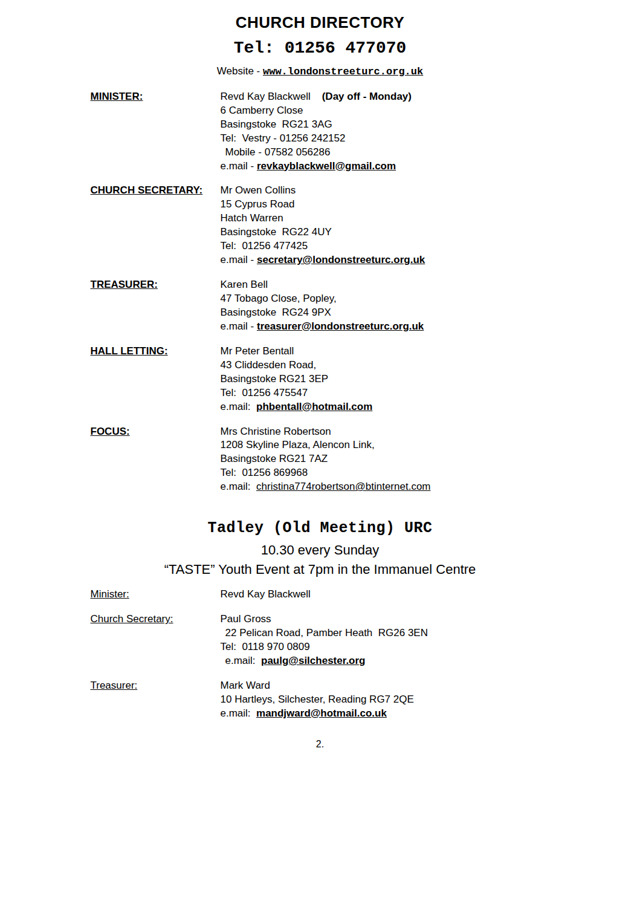CHURCH DIRECTORY
Tel: 01256 477070
Website - www.londonstreeturc.org.uk
| MINISTER: | Revd Kay Blackwell (Day off - Monday) 6 Camberry Close Basingstoke RG21 3AG Tel: Vestry - 01256 242152 Mobile - 07582 056286 e.mail - revkayblackwell@gmail.com |
| CHURCH SECRETARY: | Mr Owen Collins 15 Cyprus Road Hatch Warren Basingstoke RG22 4UY Tel: 01256 477425 e.mail - secretary@londonstreeturc.org.uk |
| TREASURER: | Karen Bell 47 Tobago Close, Popley, Basingstoke RG24 9PX e.mail - treasurer@londonstreeturc.org.uk |
| HALL LETTING: | Mr Peter Bentall 43 Cliddesden Road, Basingstoke RG21 3EP Tel: 01256 475547 e.mail: phbentall@hotmail.com |
| FOCUS: | Mrs Christine Robertson 1208 Skyline Plaza, Alencon Link, Basingstoke RG21 7AZ Tel: 01256 869968 e.mail: christina774robertson@btinternet.com |
Tadley (Old Meeting) URC
10.30 every Sunday
“TASTE” Youth Event at 7pm in the Immanuel Centre
| Minister: | Revd Kay Blackwell |
| Church Secretary: | Paul Gross 22 Pelican Road, Pamber Heath RG26 3EN Tel: 0118 970 0809 e.mail: paulg@silchester.org |
| Treasurer: | Mark Ward 10 Hartleys, Silchester, Reading RG7 2QE e.mail: mandjward@hotmail.co.uk |
2.